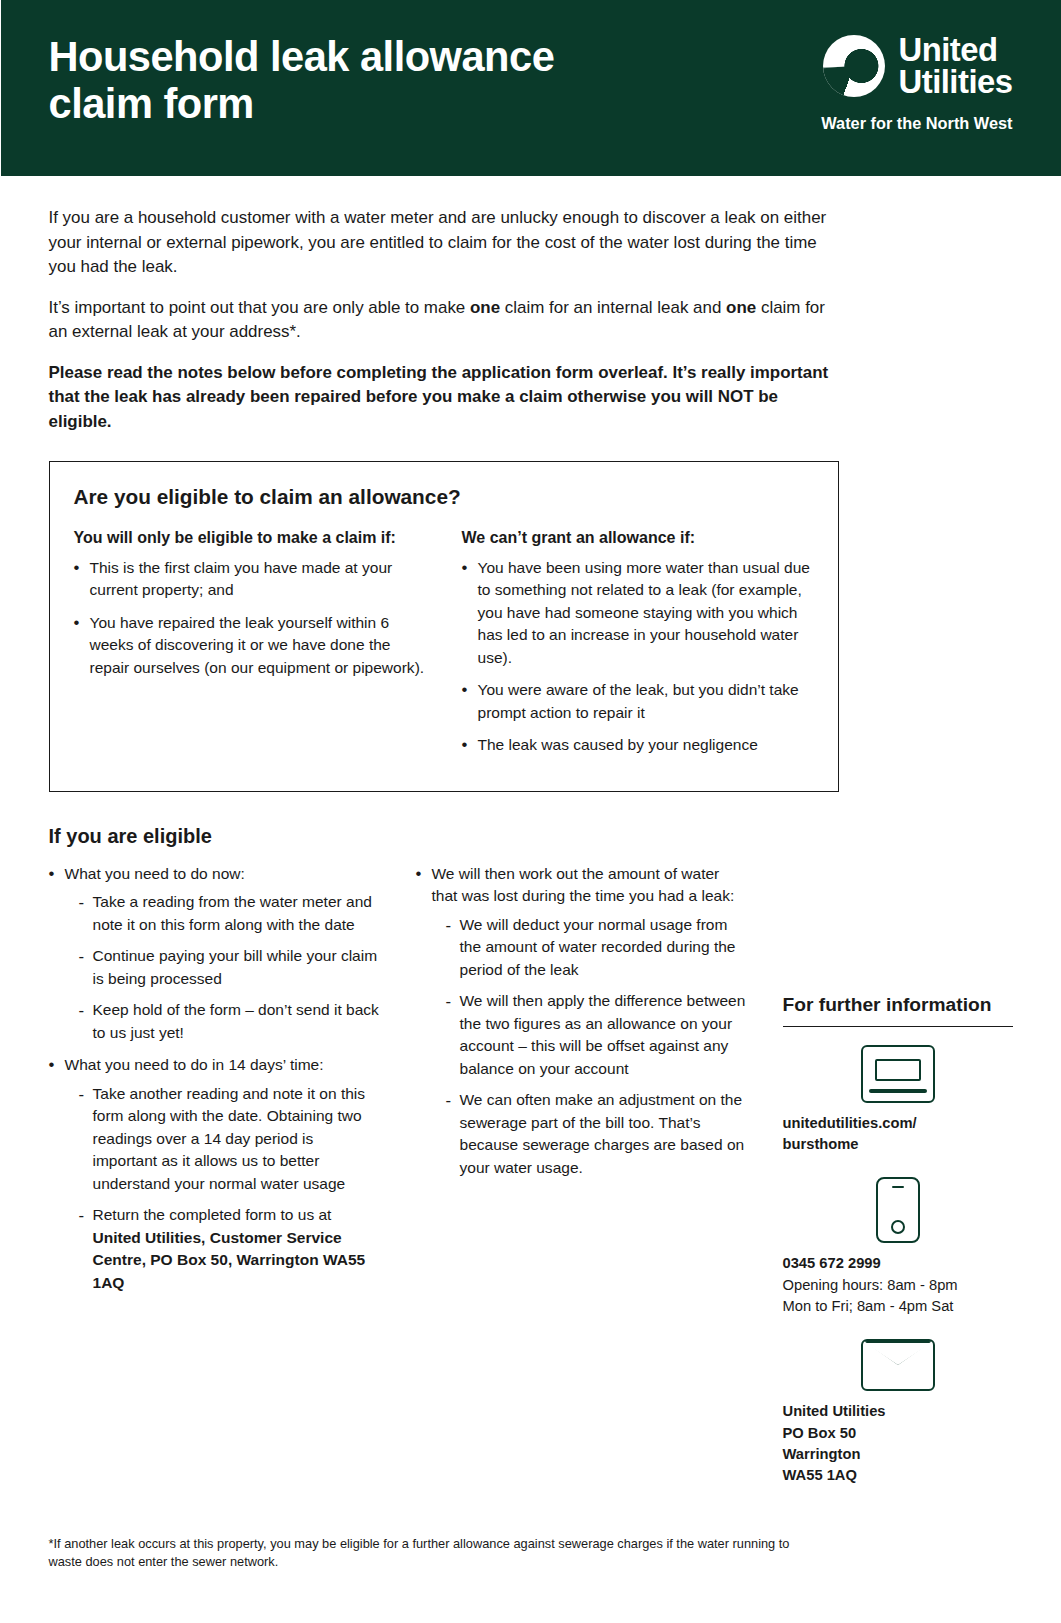Household leak allowance
claim form
United Utilities
Water for the North West
If you are a household customer with a water meter and are unlucky enough to discover a leak on either your internal or external pipework, you are entitled to claim for the cost of the water lost during the time you had the leak.
It’s important to point out that you are only able to make one claim for an internal leak and one claim for an external leak at your address*.
Please read the notes below before completing the application form overleaf. It’s really important that the leak has already been repaired before you make a claim otherwise you will NOT be eligible.
Are you eligible to claim an allowance?
You will only be eligible to make a claim if:
This is the first claim you have made at your current property; and
You have repaired the leak yourself within 6 weeks of discovering it or we have done the repair ourselves (on our equipment or pipework).
We can’t grant an allowance if:
You have been using more water than usual due to something not related to a leak (for example, you have had someone staying with you which has led to an increase in your household water use).
You were aware of the leak, but you didn’t take prompt action to repair it
The leak was caused by your negligence
If you are eligible
What you need to do now:
Take a reading from the water meter and note it on this form along with the date
Continue paying your bill while your claim is being processed
Keep hold of the form – don’t send it back to us just yet!
What you need to do in 14 days’ time:
Take another reading and note it on this form along with the date. Obtaining two readings over a 14 day period is important as it allows us to better understand your normal water usage
Return the completed form to us at United Utilities, Customer Service Centre, PO Box 50, Warrington WA55 1AQ
We will then work out the amount of water that was lost during the time you had a leak:
We will deduct your normal usage from the amount of water recorded during the period of the leak
We will then apply the difference between the two figures as an allowance on your account – this will be offset against any balance on your account
We can often make an adjustment on the sewerage part of the bill too. That’s because sewerage charges are based on your water usage.
For further information
unitedutilities.com/
bursthome
0345 672 2999
Opening hours: 8am - 8pm
Mon to Fri; 8am - 4pm Sat
United Utilities
PO Box 50
Warrington
WA55 1AQ
*If another leak occurs at this property, you may be eligible for a further allowance against sewerage charges if the water running to waste does not enter the sewer network.